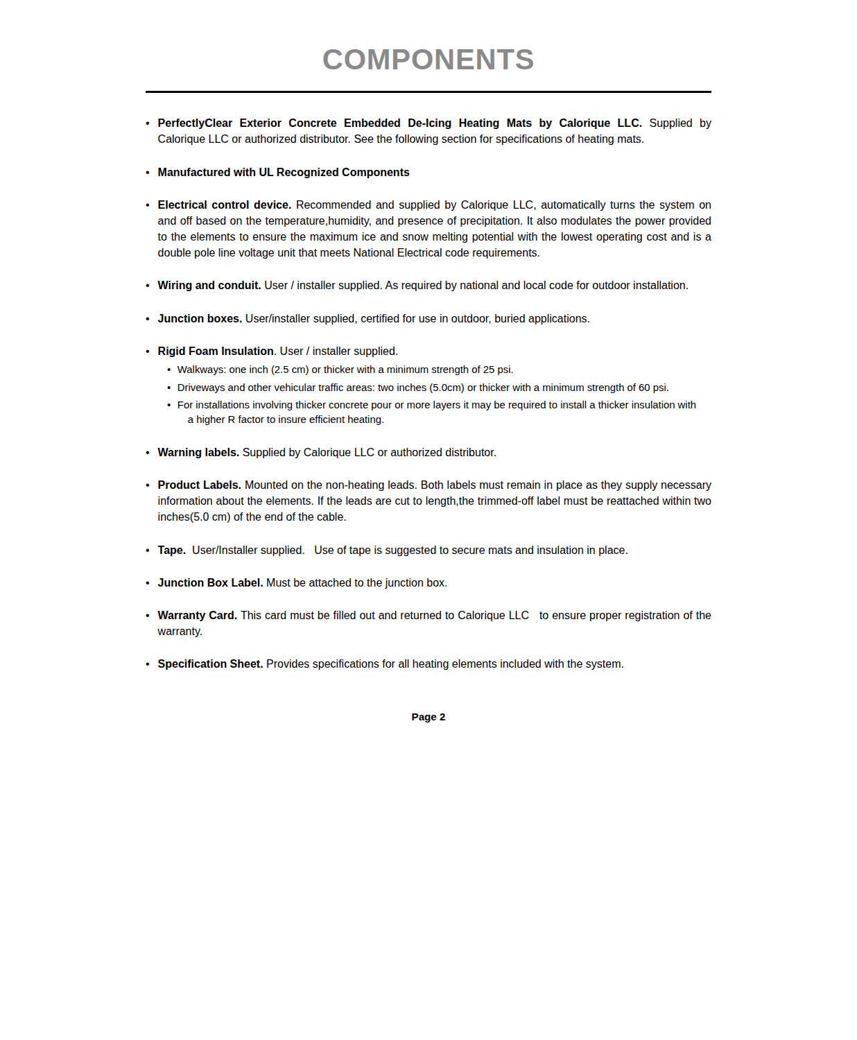COMPONENTS
PerfectlyClear Exterior Concrete Embedded De-Icing Heating Mats by Calorique LLC. Supplied by Calorique LLC or authorized distributor. See the following section for specifications of heating mats.
Manufactured with UL Recognized Components
Electrical control device. Recommended and supplied by Calorique LLC, automatically turns the system on and off based on the temperature,humidity, and presence of precipitation. It also modulates the power provided to the elements to ensure the maximum ice and snow melting potential with the lowest operating cost and is a double pole line voltage unit that meets National Electrical code requirements.
Wiring and conduit. User / installer supplied. As required by national and local code for outdoor installation.
Junction boxes. User/installer supplied, certified for use in outdoor, buried applications.
Rigid Foam Insulation. User / installer supplied.
Walkways: one inch (2.5 cm) or thicker with a minimum strength of 25 psi.
Driveways and other vehicular traffic areas: two inches (5.0cm) or thicker with a minimum strength of 60 psi.
For installations involving thicker concrete pour or more layers it may be required to install a thicker insulation with a higher R factor to insure efficient heating.
Warning labels. Supplied by Calorique LLC or authorized distributor.
Product Labels. Mounted on the non-heating leads. Both labels must remain in place as they supply necessary information about the elements. If the leads are cut to length,the trimmed-off label must be reattached within two inches(5.0 cm) of the end of the cable.
Tape. User/Installer supplied. Use of tape is suggested to secure mats and insulation in place.
Junction Box Label. Must be attached to the junction box.
Warranty Card. This card must be filled out and returned to Calorique LLC to ensure proper registration of the warranty.
Specification Sheet. Provides specifications for all heating elements included with the system.
Page 2